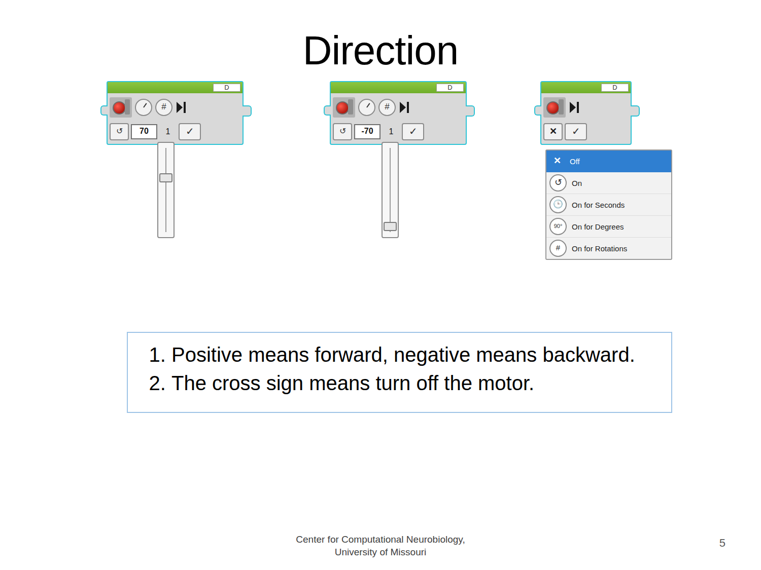Direction
D
70
1
D
-70
1
D
Off
On
On for Seconds
On for Degrees
On for Rotations
Positive means forward, negative means backward.
The cross sign means turn off the motor.
Center for Computational Neurobiology,
University of Missouri
5